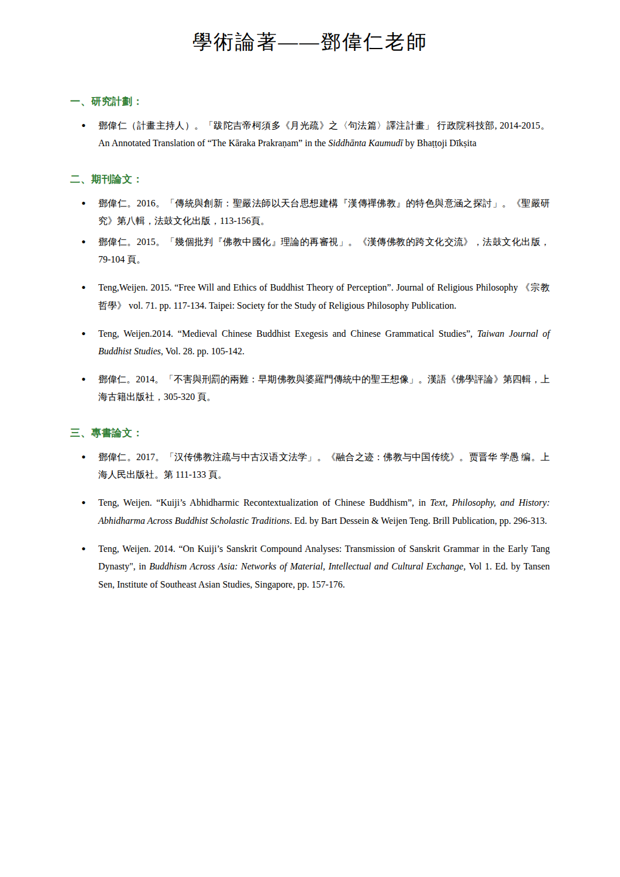學術論著——鄧偉仁老師
一、研究計劃：
鄧偉仁（計畫主持人）。「跋陀吉帝柯須多《月光疏》之〈句法篇〉譯注計畫」 行政院科技部, 2014-2015。An Annotated Translation of “The Kāraka Prakraṇam” in the Siddhānta Kaumudī by Bhaṭṭoji Dīkṣita
二、期刊論文：
鄧偉仁。2016。「傳統與創新：聖嚴法師以天台思想建構『漢傳禪佛教』的特色與意涵之探討」。《聖嚴研究》第八輯，法鼓文化出版，113-156頁。
鄧偉仁。2015。「幾個批判『佛教中國化』理論的再審視」。《漢傳佛教的跨文化交流》，法鼓文化出版， 79-104 頁。
Teng,Weijen. 2015. “Free Will and Ethics of Buddhist Theory of Perception”. Journal of Religious Philosophy 《宗教哲學》 vol. 71. pp. 117-134. Taipei: Society for the Study of Religious Philosophy Publication.
Teng, Weijen.2014. “Medieval Chinese Buddhist Exegesis and Chinese Grammatical Studies”, Taiwan Journal of Buddhist Studies, Vol. 28. pp. 105-142.
鄧偉仁。2014。「不害與刑罰的兩難：早期佛教與婆羅門傳統中的聖王想像」。漢語《佛學評論》第四輯，上海古籍出版社，305-320 頁。
三、專書論文：
鄧偉仁。2017。「汉传佛教注疏与中古汉语文法学」。《融合之迹：佛教与中国传统》。贾晋华 学愚 编。上海人民出版社。第 111-133 頁。
Teng, Weijen. “Kuiji’s Abhidharmic Recontextualization of Chinese Buddhism”, in Text, Philosophy, and History: Abhidharma Across Buddhist Scholastic Traditions. Ed. by Bart Dessein & Weijen Teng. Brill Publication, pp. 296-313.
Teng, Weijen. 2014. “On Kuiji’s Sanskrit Compound Analyses: Transmission of Sanskrit Grammar in the Early Tang Dynasty", in Buddhism Across Asia: Networks of Material, Intellectual and Cultural Exchange, Vol 1. Ed. by Tansen Sen, Institute of Southeast Asian Studies, Singapore, pp. 157-176.